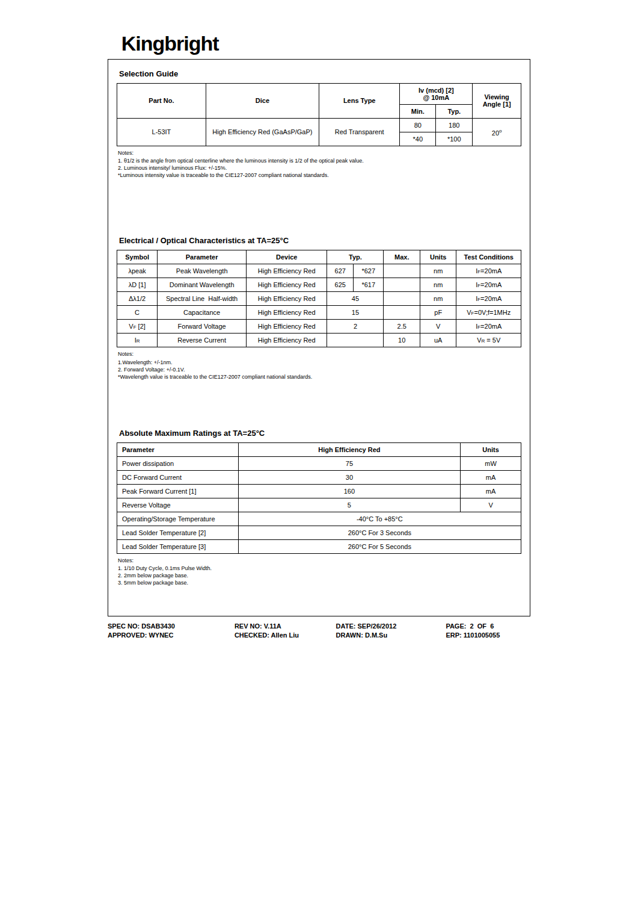Kingbright
Selection Guide
| Part No. | Dice | Lens Type | Iv (mcd) [2] @ 10mA | Viewing Angle [1] |
| --- | --- | --- | --- | --- |
| Min. | Typ. |
| L-53IT | High Efficiency Red (GaAsP/GaP) | Red Transparent | 80 | 180 | 20 o |
| *40 | *100 |
Notes:
1. θ1/2 is the angle from optical centerline where the luminous intensity is 1/2 of the optical peak value.
2. Luminous intensity/ luminous Flux: +/-15%.
*Luminous intensity value is traceable to the CIE127-2007 compliant national standards.
Electrical / Optical Characteristics at TA=25°C
| Symbol | Parameter | Device | Typ. | Max. | Units | Test Conditions |
| --- | --- | --- | --- | --- | --- | --- |
| λpeak | Peak Wavelength | High Efficiency Red | 627 | *627 | | nm | I F =20mA |
| λD [1] | Dominant Wavelength | High Efficiency Red | 625 | *617 | | nm | I F =20mA |
| Δλ1/2 | Spectral Line Half-width | High Efficiency Red | 45 | | nm | I F =20mA |
| C | Capacitance | High Efficiency Red | 15 | | pF | V F =0V;f=1MHz |
| V F [2] | Forward Voltage | High Efficiency Red | 2 | 2.5 | V | I F =20mA |
| I R | Reverse Current | High Efficiency Red | | 10 | uA | V R = 5V |
Notes:
1.Wavelength: +/-1nm.
2. Forward Voltage: +/-0.1V.
*Wavelength value is traceable to the CIE127-2007 compliant national standards.
Absolute Maximum Ratings at TA=25°C
| Parameter | High Efficiency Red | Units |
| --- | --- | --- |
| Power dissipation | 75 | mW |
| DC Forward Current | 30 | mA |
| Peak Forward Current [1] | 160 | mA |
| Reverse Voltage | 5 | V |
| Operating/Storage Temperature | -40°C To +85°C |
| Lead Solder Temperature [2] | 260°C For 3 Seconds |
| Lead Solder Temperature [3] | 260°C For 5 Seconds |
Notes:
1. 1/10 Duty Cycle, 0.1ms Pulse Width.
2. 2mm below package base.
3. 5mm below package base.
SPEC NO: DSAB3430 REV NO: V.11A DATE: SEP/26/2012 PAGE: 2 OF 6
APPROVED: WYNEC CHECKED: Allen Liu DRAWN: D.M.Su ERP: 1101005055